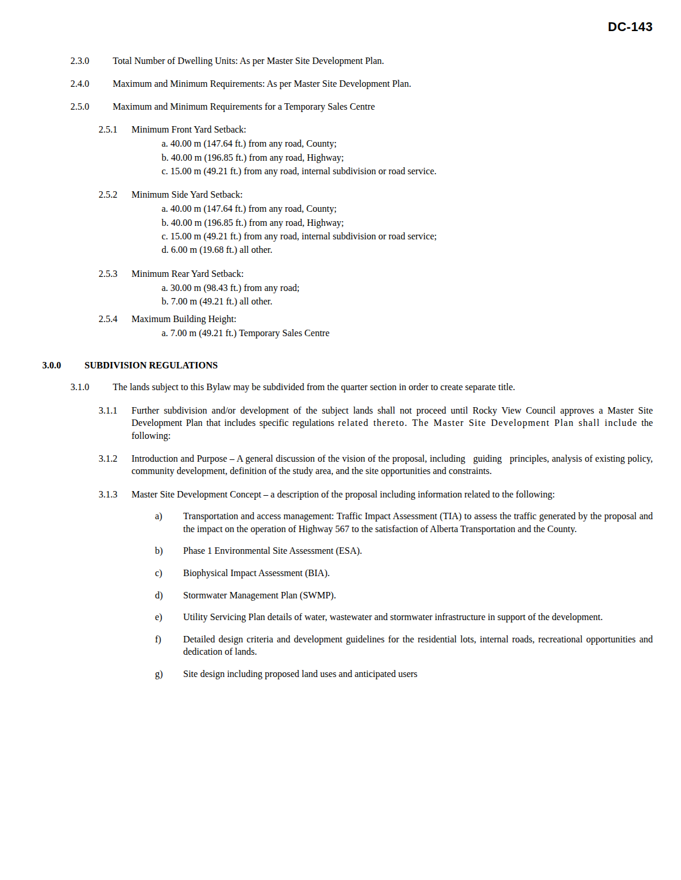DC-143
2.3.0 Total Number of Dwelling Units: As per Master Site Development Plan.
2.4.0 Maximum and Minimum Requirements: As per Master Site Development Plan.
2.5.0 Maximum and Minimum Requirements for a Temporary Sales Centre
2.5.1 Minimum Front Yard Setback:
a. 40.00 m (147.64 ft.) from any road, County;
b. 40.00 m (196.85 ft.) from any road, Highway;
c. 15.00 m (49.21 ft.) from any road, internal subdivision or road service.
2.5.2 Minimum Side Yard Setback:
a. 40.00 m (147.64 ft.) from any road, County;
b. 40.00 m (196.85 ft.) from any road, Highway;
c. 15.00 m (49.21 ft.) from any road, internal subdivision or road service;
d. 6.00 m (19.68 ft.) all other.
2.5.3 Minimum Rear Yard Setback:
a. 30.00 m (98.43 ft.) from any road;
b. 7.00 m (49.21 ft.) all other.
2.5.4 Maximum Building Height:
a. 7.00 m (49.21 ft.) Temporary Sales Centre
3.0.0 SUBDIVISION REGULATIONS
3.1.0 The lands subject to this Bylaw may be subdivided from the quarter section in order to create separate title.
3.1.1 Further subdivision and/or development of the subject lands shall not proceed until Rocky View Council approves a Master Site Development Plan that includes specific regulations related thereto. The Master Site Development Plan shall include the following:
3.1.2 Introduction and Purpose – A general discussion of the vision of the proposal, including guiding principles, analysis of existing policy, community development, definition of the study area, and the site opportunities and constraints.
3.1.3 Master Site Development Concept – a description of the proposal including information related to the following:
Transportation and access management: Traffic Impact Assessment (TIA) to assess the traffic generated by the proposal and the impact on the operation of Highway 567 to the satisfaction of Alberta Transportation and the County.
Phase 1 Environmental Site Assessment (ESA).
Biophysical Impact Assessment (BIA).
Stormwater Management Plan (SWMP).
Utility Servicing Plan details of water, wastewater and stormwater infrastructure in support of the development.
Detailed design criteria and development guidelines for the residential lots, internal roads, recreational opportunities and dedication of lands.
Site design including proposed land uses and anticipated users